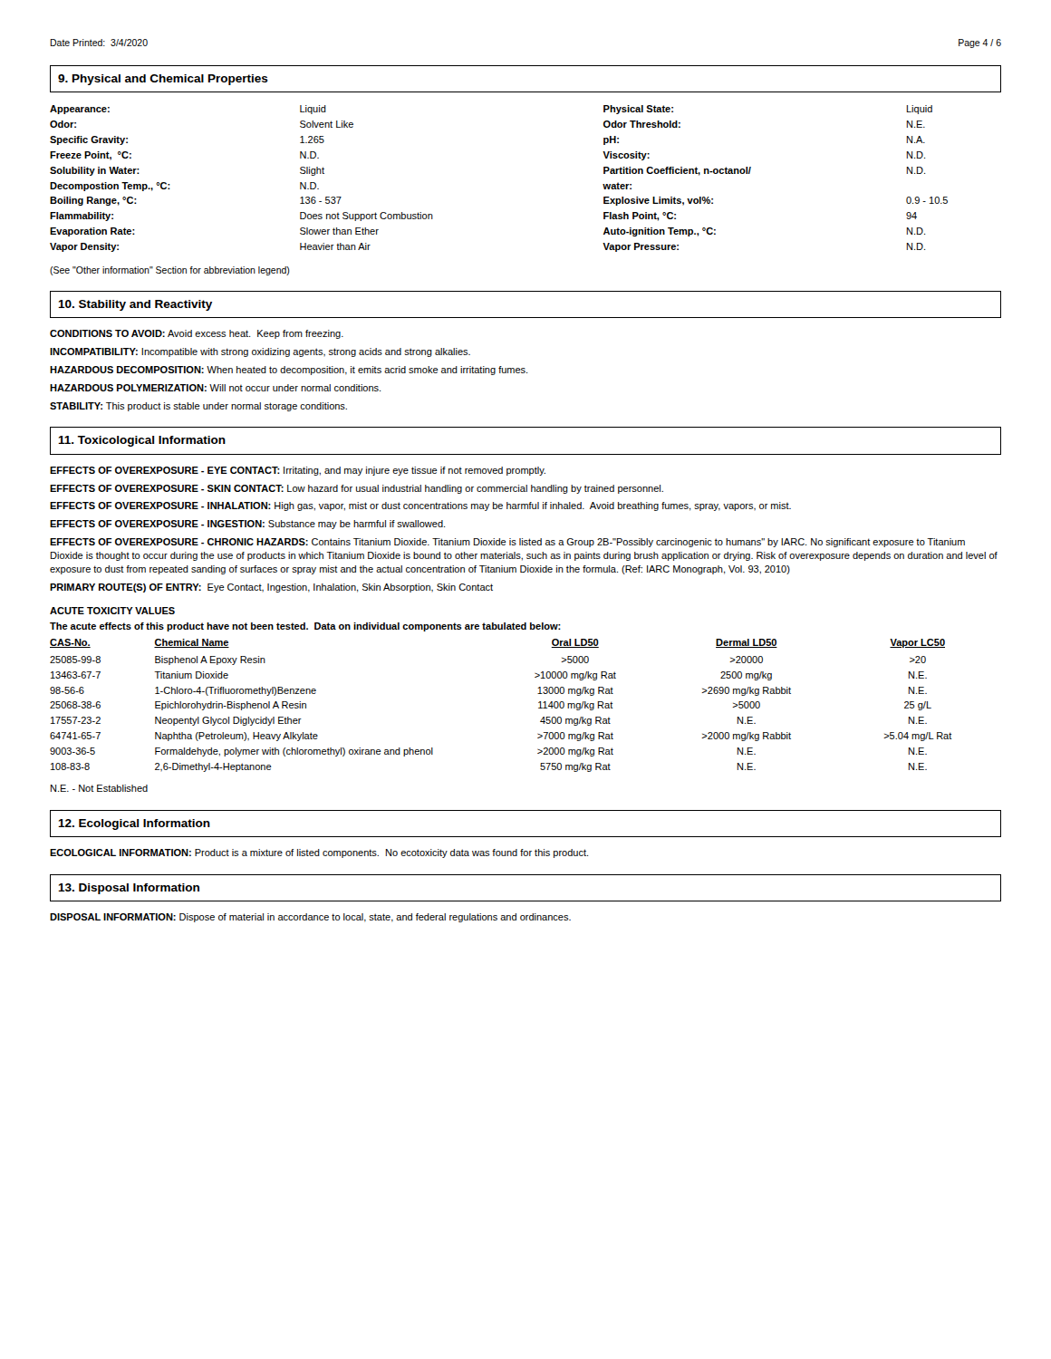Date Printed: 3/4/2020
Page 4 / 6
9. Physical and Chemical Properties
| Appearance: | Liquid | | Physical State: | Liquid |
| Odor: | Solvent Like | | Odor Threshold: | N.E. |
| Specific Gravity: | 1.265 | | pH: | N.A. |
| Freeze Point, °C: | N.D. | | Viscosity: | N.D. |
| Solubility in Water: | Slight | | Partition Coefficient, n-octanol/ | N.D. |
| Decompostion Temp., °C: | N.D. | | water: |
| Boiling Range, °C: | 136 - 537 | | Explosive Limits, vol%: | 0.9 - 10.5 |
| Flammability: | Does not Support Combustion | | Flash Point, °C: | 94 |
| Evaporation Rate: | Slower than Ether | | Auto-ignition Temp., °C: | N.D. |
| Vapor Density: | Heavier than Air | | Vapor Pressure: | N.D. |
(See "Other information" Section for abbreviation legend)
10. Stability and Reactivity
CONDITIONS TO AVOID: Avoid excess heat. Keep from freezing.
INCOMPATIBILITY: Incompatible with strong oxidizing agents, strong acids and strong alkalies.
HAZARDOUS DECOMPOSITION: When heated to decomposition, it emits acrid smoke and irritating fumes.
HAZARDOUS POLYMERIZATION: Will not occur under normal conditions.
STABILITY: This product is stable under normal storage conditions.
11. Toxicological Information
EFFECTS OF OVEREXPOSURE - EYE CONTACT: Irritating, and may injure eye tissue if not removed promptly.
EFFECTS OF OVEREXPOSURE - SKIN CONTACT: Low hazard for usual industrial handling or commercial handling by trained personnel.
EFFECTS OF OVEREXPOSURE - INHALATION: High gas, vapor, mist or dust concentrations may be harmful if inhaled. Avoid breathing fumes, spray, vapors, or mist.
EFFECTS OF OVEREXPOSURE - INGESTION: Substance may be harmful if swallowed.
EFFECTS OF OVEREXPOSURE - CHRONIC HAZARDS: Contains Titanium Dioxide. Titanium Dioxide is listed as a Group 2B-"Possibly carcinogenic to humans" by IARC. No significant exposure to Titanium Dioxide is thought to occur during the use of products in which Titanium Dioxide is bound to other materials, such as in paints during brush application or drying. Risk of overexposure depends on duration and level of exposure to dust from repeated sanding of surfaces or spray mist and the actual concentration of Titanium Dioxide in the formula. (Ref: IARC Monograph, Vol. 93, 2010)
PRIMARY ROUTE(S) OF ENTRY: Eye Contact, Ingestion, Inhalation, Skin Absorption, Skin Contact
ACUTE TOXICITY VALUES
The acute effects of this product have not been tested. Data on individual components are tabulated below:
| CAS-No. | Chemical Name | Oral LD50 | Dermal LD50 | Vapor LC50 |
| --- | --- | --- | --- | --- |
| 25085-99-8 | Bisphenol A Epoxy Resin | >5000 | >20000 | >20 |
| 13463-67-7 | Titanium Dioxide | >10000 mg/kg Rat | 2500 mg/kg | N.E. |
| 98-56-6 | 1-Chloro-4-(Trifluoromethyl)Benzene | 13000 mg/kg Rat | >2690 mg/kg Rabbit | N.E. |
| 25068-38-6 | Epichlorohydrin-Bisphenol A Resin | 11400 mg/kg Rat | >5000 | 25 g/L |
| 17557-23-2 | Neopentyl Glycol Diglycidyl Ether | 4500 mg/kg Rat | N.E. | N.E. |
| 64741-65-7 | Naphtha (Petroleum), Heavy Alkylate | >7000 mg/kg Rat | >2000 mg/kg Rabbit | >5.04 mg/L Rat |
| 9003-36-5 | Formaldehyde, polymer with (chloromethyl) oxirane and phenol | >2000 mg/kg Rat | N.E. | N.E. |
| 108-83-8 | 2,6-Dimethyl-4-Heptanone | 5750 mg/kg Rat | N.E. | N.E. |
N.E. - Not Established
12. Ecological Information
ECOLOGICAL INFORMATION: Product is a mixture of listed components. No ecotoxicity data was found for this product.
13. Disposal Information
DISPOSAL INFORMATION: Dispose of material in accordance to local, state, and federal regulations and ordinances.